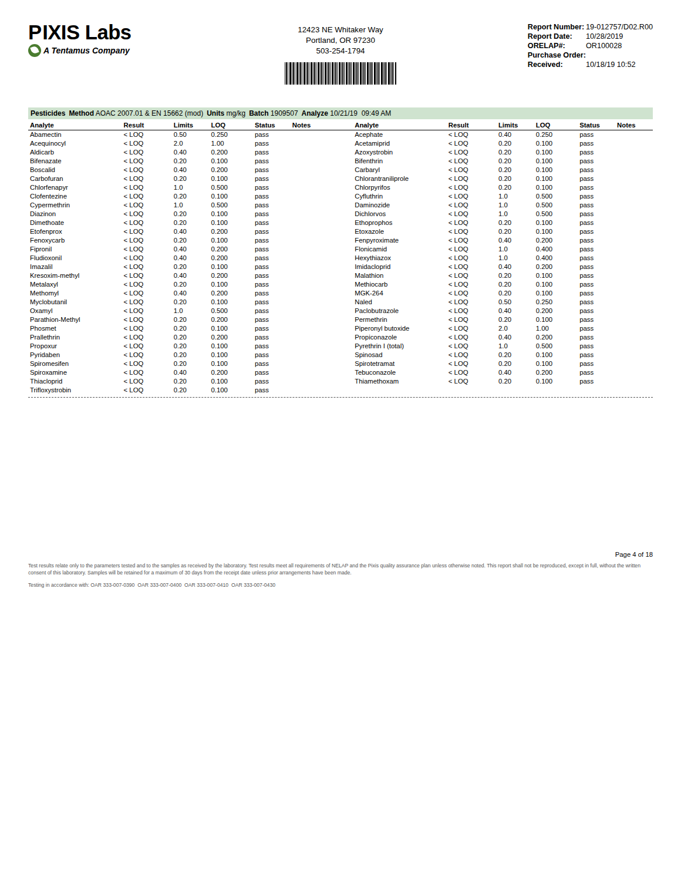PIXIS Labs
A Tentamus Company
12423 NE Whitaker Way
Portland, OR 97230
503-254-1794
| Report Number: | 19-012757/D02.R00 |
| Report Date: | 10/28/2019 |
| ORELAP#: | OR100028 |
| Purchase Order: | |
| Received: | 10/18/19 10:52 |
Pesticides Method AOAC 2007.01 & EN 15662 (mod) Units mg/kg Batch 1909507 Analyze 10/21/19 09:49 AM
| Analyte | Result | Limits | LOQ | Status | Notes | | Analyte | Result | Limits | LOQ | Status | Notes |
| --- | --- | --- | --- | --- | --- | --- | --- | --- | --- | --- | --- | --- |
| Abamectin | < LOQ | 0.50 | 0.250 | pass | | | Acephate | < LOQ | 0.40 | 0.250 | pass | |
| Acequinocyl | < LOQ | 2.0 | 1.00 | pass | | | Acetamiprid | < LOQ | 0.20 | 0.100 | pass | |
| Aldicarb | < LOQ | 0.40 | 0.200 | pass | | | Azoxystrobin | < LOQ | 0.20 | 0.100 | pass | |
| Bifenazate | < LOQ | 0.20 | 0.100 | pass | | | Bifenthrin | < LOQ | 0.20 | 0.100 | pass | |
| Boscalid | < LOQ | 0.40 | 0.200 | pass | | | Carbaryl | < LOQ | 0.20 | 0.100 | pass | |
| Carbofuran | < LOQ | 0.20 | 0.100 | pass | | | Chlorantraniliprole | < LOQ | 0.20 | 0.100 | pass | |
| Chlorfenapyr | < LOQ | 1.0 | 0.500 | pass | | | Chlorpyrifos | < LOQ | 0.20 | 0.100 | pass | |
| Clofentezine | < LOQ | 0.20 | 0.100 | pass | | | Cyfluthrin | < LOQ | 1.0 | 0.500 | pass | |
| Cypermethrin | < LOQ | 1.0 | 0.500 | pass | | | Daminozide | < LOQ | 1.0 | 0.500 | pass | |
| Diazinon | < LOQ | 0.20 | 0.100 | pass | | | Dichlorvos | < LOQ | 1.0 | 0.500 | pass | |
| Dimethoate | < LOQ | 0.20 | 0.100 | pass | | | Ethoprophos | < LOQ | 0.20 | 0.100 | pass | |
| Etofenprox | < LOQ | 0.40 | 0.200 | pass | | | Etoxazole | < LOQ | 0.20 | 0.100 | pass | |
| Fenoxycarb | < LOQ | 0.20 | 0.100 | pass | | | Fenpyroximate | < LOQ | 0.40 | 0.200 | pass | |
| Fipronil | < LOQ | 0.40 | 0.200 | pass | | | Flonicamid | < LOQ | 1.0 | 0.400 | pass | |
| Fludioxonil | < LOQ | 0.40 | 0.200 | pass | | | Hexythiazox | < LOQ | 1.0 | 0.400 | pass | |
| Imazalil | < LOQ | 0.20 | 0.100 | pass | | | Imidacloprid | < LOQ | 0.40 | 0.200 | pass | |
| Kresoxim-methyl | < LOQ | 0.40 | 0.200 | pass | | | Malathion | < LOQ | 0.20 | 0.100 | pass | |
| Metalaxyl | < LOQ | 0.20 | 0.100 | pass | | | Methiocarb | < LOQ | 0.20 | 0.100 | pass | |
| Methomyl | < LOQ | 0.40 | 0.200 | pass | | | MGK-264 | < LOQ | 0.20 | 0.100 | pass | |
| Myclobutanil | < LOQ | 0.20 | 0.100 | pass | | | Naled | < LOQ | 0.50 | 0.250 | pass | |
| Oxamyl | < LOQ | 1.0 | 0.500 | pass | | | Paclobutrazole | < LOQ | 0.40 | 0.200 | pass | |
| Parathion-Methyl | < LOQ | 0.20 | 0.200 | pass | | | Permethrin | < LOQ | 0.20 | 0.100 | pass | |
| Phosmet | < LOQ | 0.20 | 0.100 | pass | | | Piperonyl butoxide | < LOQ | 2.0 | 1.00 | pass | |
| Prallethrin | < LOQ | 0.20 | 0.200 | pass | | | Propiconazole | < LOQ | 0.40 | 0.200 | pass | |
| Propoxur | < LOQ | 0.20 | 0.100 | pass | | | Pyrethrin I (total) | < LOQ | 1.0 | 0.500 | pass | |
| Pyridaben | < LOQ | 0.20 | 0.100 | pass | | | Spinosad | < LOQ | 0.20 | 0.100 | pass | |
| Spiromesifen | < LOQ | 0.20 | 0.100 | pass | | | Spirotetramat | < LOQ | 0.20 | 0.100 | pass | |
| Spiroxamine | < LOQ | 0.40 | 0.200 | pass | | | Tebuconazole | < LOQ | 0.40 | 0.200 | pass | |
| Thiacloprid | < LOQ | 0.20 | 0.100 | pass | | | Thiamethoxam | < LOQ | 0.20 | 0.100 | pass | |
| Trifloxystrobin | < LOQ | 0.20 | 0.100 | pass | | | | | | | | |
Page 4 of 18
Test results relate only to the parameters tested and to the samples as received by the laboratory. Test results meet all requirements of NELAP and the Pixis quality assurance plan unless otherwise noted. This report shall not be reproduced, except in full, without the written consent of this laboratory. Samples will be retained for a maximum of 30 days from the receipt date unless prior arrangements have been made.
Testing in accordance with: OAR 333-007-0390 OAR 333-007-0400 OAR 333-007-0410 OAR 333-007-0430